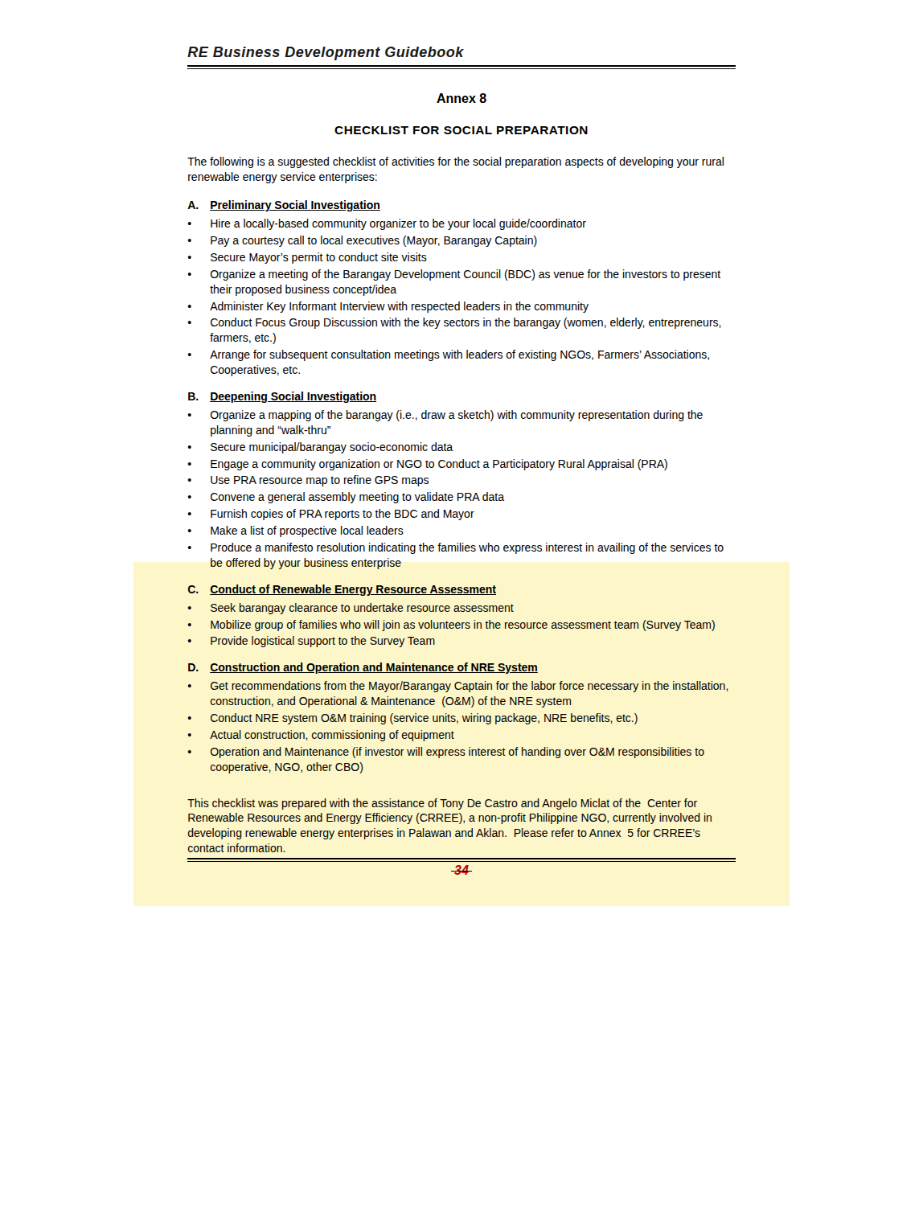RE Business Development Guidebook
Annex 8
CHECKLIST FOR SOCIAL PREPARATION
The following is a suggested checklist of activities for the social preparation aspects of developing your rural renewable energy service enterprises:
A. Preliminary Social Investigation
•Hire a locally-based community organizer to be your local guide/coordinator
•Pay a courtesy call to local executives (Mayor, Barangay Captain)
•Secure Mayor’s permit to conduct site visits
•Organize a meeting of the Barangay Development Council (BDC) as venue for the investors to present their proposed business concept/idea
•Administer Key Informant Interview with respected leaders in the community
•Conduct Focus Group Discussion with the key sectors in the barangay (women, elderly, entrepreneurs, farmers, etc.)
•Arrange for subsequent consultation meetings with leaders of existing NGOs, Farmers’ Associations, Cooperatives, etc.
B. Deepening Social Investigation
•Organize a mapping of the barangay (i.e., draw a sketch) with community representation during the planning and “walk-thru”
•Secure municipal/barangay socio-economic data
•Engage a community organization or NGO to Conduct a Participatory Rural Appraisal (PRA)
•Use PRA resource map to refine GPS maps
•Convene a general assembly meeting to validate PRA data
•Furnish copies of PRA reports to the BDC and Mayor
•Make a list of prospective local leaders
•Produce a manifesto resolution indicating the families who express interest in availing of the services to be offered by your business enterprise
C. Conduct of Renewable Energy Resource Assessment
•Seek barangay clearance to undertake resource assessment
•Mobilize group of families who will join as volunteers in the resource assessment team (Survey Team)
•Provide logistical support to the Survey Team
D. Construction and Operation and Maintenance of NRE System
•Get recommendations from the Mayor/Barangay Captain for the labor force necessary in the installation, construction, and Operational & Maintenance (O&M) of the NRE system
•Conduct NRE system O&M training (service units, wiring package, NRE benefits, etc.)
•Actual construction, commissioning of equipment
•Operation and Maintenance (if investor will express interest of handing over O&M responsibilities to cooperative, NGO, other CBO)
This checklist was prepared with the assistance of Tony De Castro and Angelo Miclat of the Center for Renewable Resources and Energy Efficiency (CRREE), a non-profit Philippine NGO, currently involved in developing renewable energy enterprises in Palawan and Aklan. Please refer to Annex 5 for CRREE’s contact information.
34